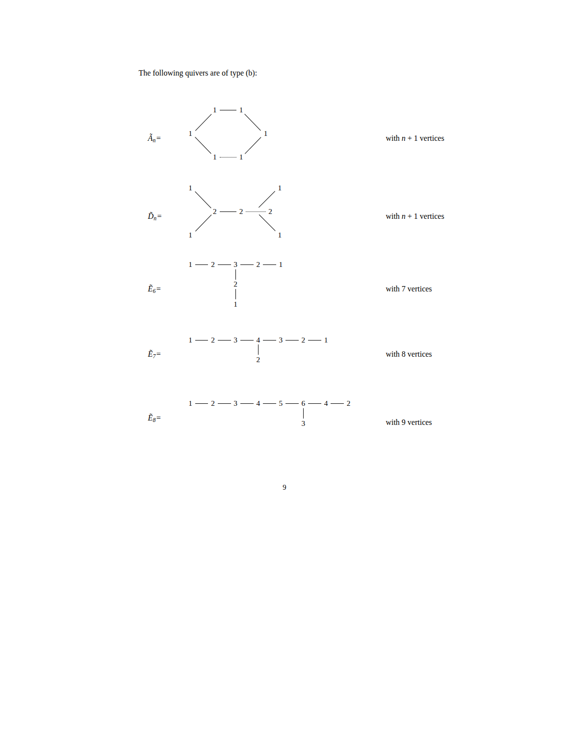The following quivers are of type (b):
Ãn=
1 1 1 1 1 1
with n + 1 vertices
D̃n=
1 1 1 1 2 2 2
with n + 1 vertices
Ẽ 6=
1 2 3 2 1 2 1
with 7 vertices
Ẽ 7=
1 2 3 4 3 2 1 2
with 8 vertices
Ẽ 8=
1 2 3 4 5 6 4 2 3
with 9 vertices
9